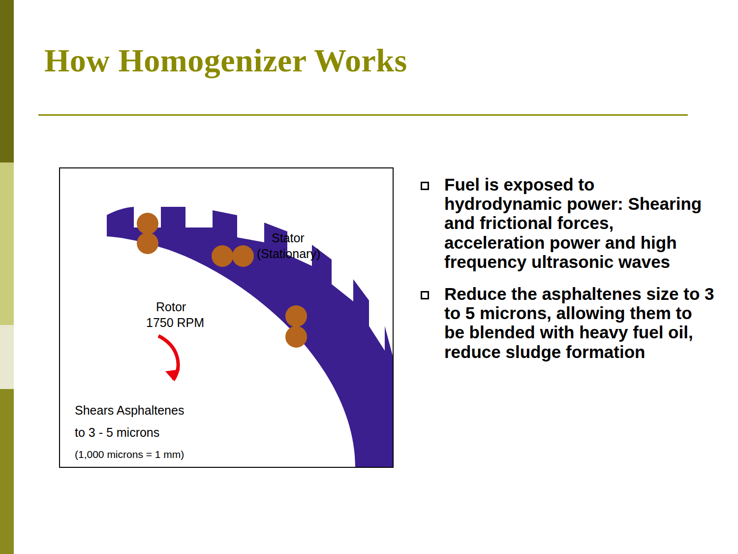How Homogenizer Works
Stator (Stationary) Rotor 1750 RPM Shears Asphaltenes to 3 - 5 microns (1,000 microns = 1 mm)
Fuel is exposed to hydrodynamic power: Shearing and frictional forces, acceleration power and high frequency ultrasonic waves
Reduce the asphaltenes size to 3 to 5 microns, allowing them to be blended with heavy fuel oil, reduce sludge formation